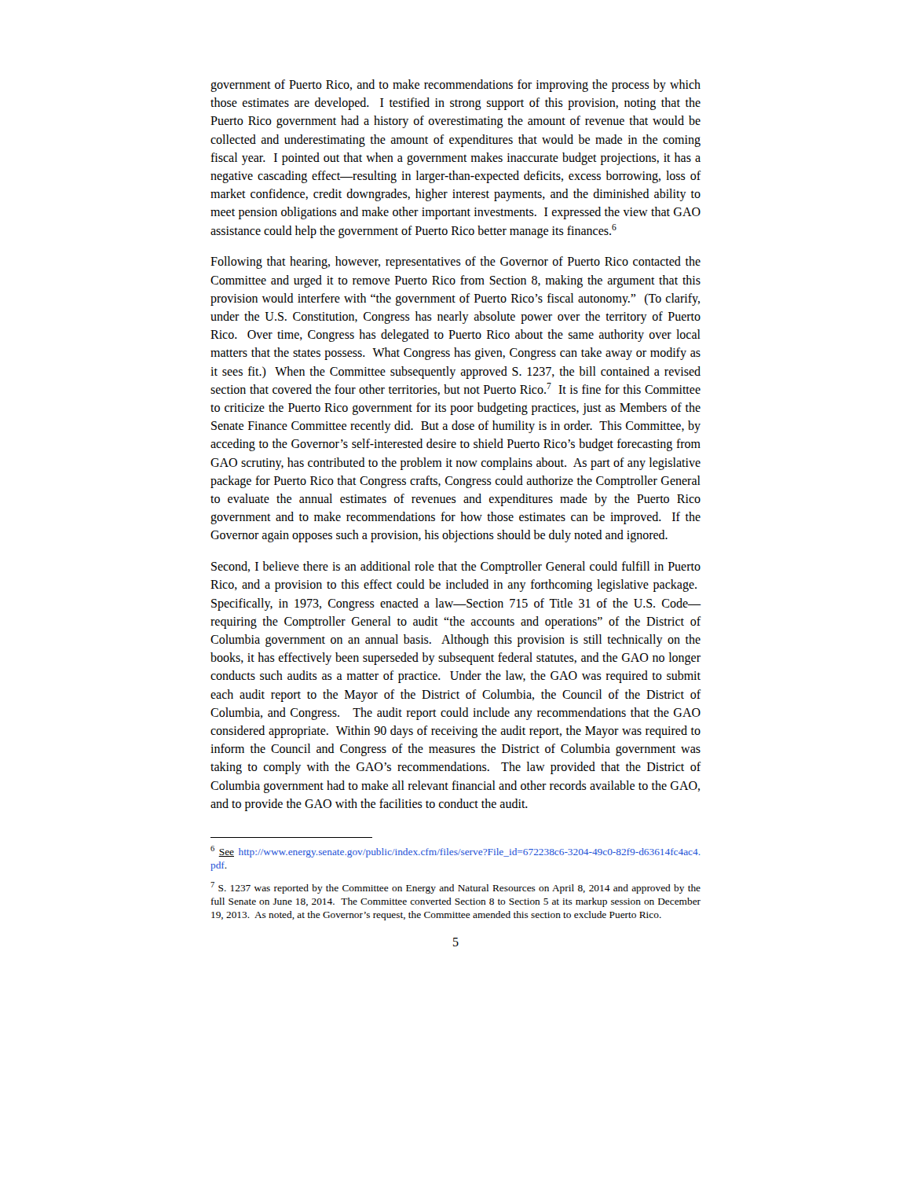government of Puerto Rico, and to make recommendations for improving the process by which those estimates are developed. I testified in strong support of this provision, noting that the Puerto Rico government had a history of overestimating the amount of revenue that would be collected and underestimating the amount of expenditures that would be made in the coming fiscal year. I pointed out that when a government makes inaccurate budget projections, it has a negative cascading effect—resulting in larger-than-expected deficits, excess borrowing, loss of market confidence, credit downgrades, higher interest payments, and the diminished ability to meet pension obligations and make other important investments. I expressed the view that GAO assistance could help the government of Puerto Rico better manage its finances.6
Following that hearing, however, representatives of the Governor of Puerto Rico contacted the Committee and urged it to remove Puerto Rico from Section 8, making the argument that this provision would interfere with “the government of Puerto Rico’s fiscal autonomy.” (To clarify, under the U.S. Constitution, Congress has nearly absolute power over the territory of Puerto Rico. Over time, Congress has delegated to Puerto Rico about the same authority over local matters that the states possess. What Congress has given, Congress can take away or modify as it sees fit.) When the Committee subsequently approved S. 1237, the bill contained a revised section that covered the four other territories, but not Puerto Rico.7 It is fine for this Committee to criticize the Puerto Rico government for its poor budgeting practices, just as Members of the Senate Finance Committee recently did. But a dose of humility is in order. This Committee, by acceding to the Governor’s self-interested desire to shield Puerto Rico’s budget forecasting from GAO scrutiny, has contributed to the problem it now complains about. As part of any legislative package for Puerto Rico that Congress crafts, Congress could authorize the Comptroller General to evaluate the annual estimates of revenues and expenditures made by the Puerto Rico government and to make recommendations for how those estimates can be improved. If the Governor again opposes such a provision, his objections should be duly noted and ignored.
Second, I believe there is an additional role that the Comptroller General could fulfill in Puerto Rico, and a provision to this effect could be included in any forthcoming legislative package. Specifically, in 1973, Congress enacted a law—Section 715 of Title 31 of the U.S. Code—requiring the Comptroller General to audit “the accounts and operations” of the District of Columbia government on an annual basis. Although this provision is still technically on the books, it has effectively been superseded by subsequent federal statutes, and the GAO no longer conducts such audits as a matter of practice. Under the law, the GAO was required to submit each audit report to the Mayor of the District of Columbia, the Council of the District of Columbia, and Congress. The audit report could include any recommendations that the GAO considered appropriate. Within 90 days of receiving the audit report, the Mayor was required to inform the Council and Congress of the measures the District of Columbia government was taking to comply with the GAO’s recommendations. The law provided that the District of Columbia government had to make all relevant financial and other records available to the GAO, and to provide the GAO with the facilities to conduct the audit.
6 See http://www.energy.senate.gov/public/index.cfm/files/serve?File_id=672238c6-3204-49c0-82f9-d63614fc4ac4.pdf.
7 S. 1237 was reported by the Committee on Energy and Natural Resources on April 8, 2014 and approved by the full Senate on June 18, 2014. The Committee converted Section 8 to Section 5 at its markup session on December 19, 2013. As noted, at the Governor’s request, the Committee amended this section to exclude Puerto Rico.
5